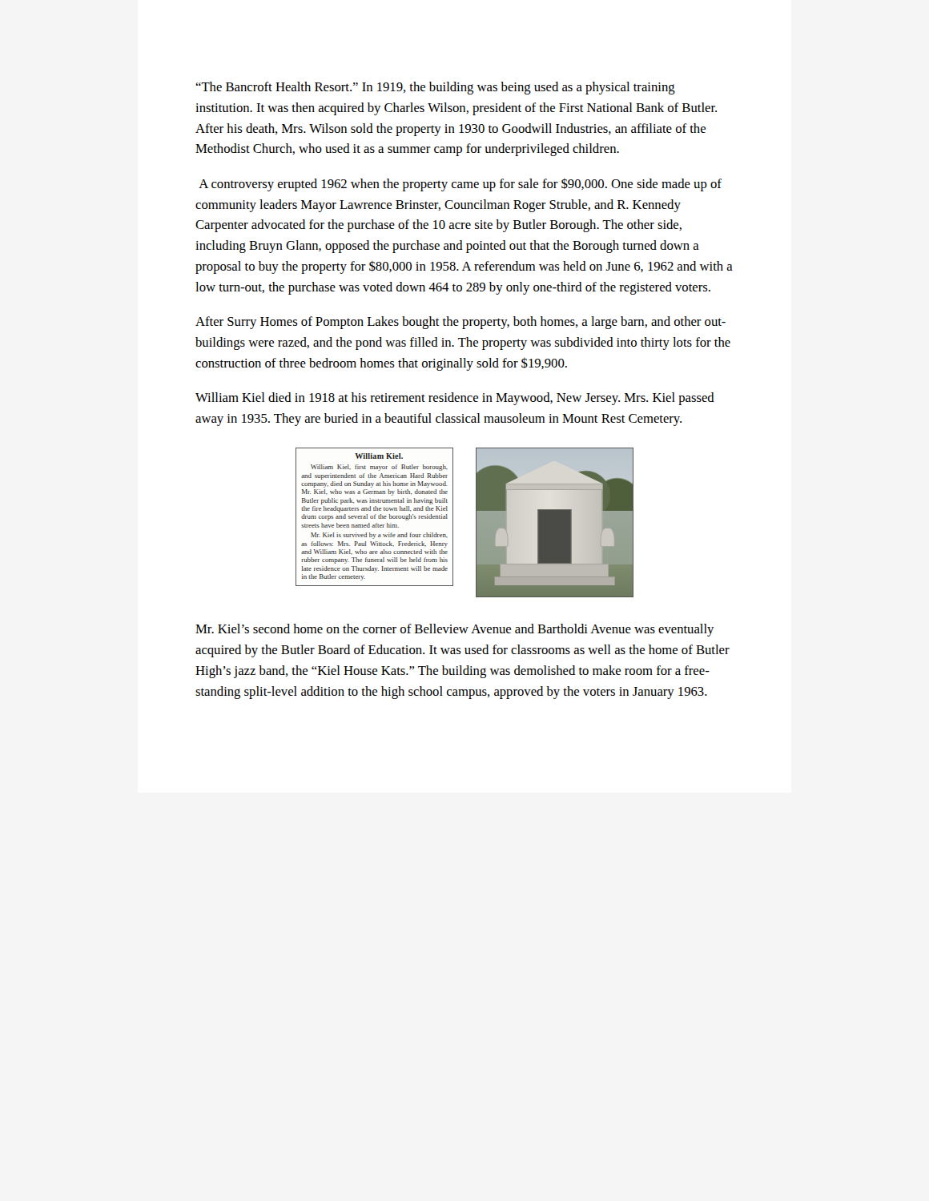“The Bancroft Health Resort.” In 1919, the building was being used as a physical training institution. It was then acquired by Charles Wilson, president of the First National Bank of Butler. After his death, Mrs. Wilson sold the property in 1930 to Goodwill Industries, an affiliate of the Methodist Church, who used it as a summer camp for underprivileged children.
A controversy erupted 1962 when the property came up for sale for $90,000. One side made up of community leaders Mayor Lawrence Brinster, Councilman Roger Struble, and R. Kennedy Carpenter advocated for the purchase of the 10 acre site by Butler Borough. The other side, including Bruyn Glann, opposed the purchase and pointed out that the Borough turned down a proposal to buy the property for $80,000 in 1958. A referendum was held on June 6, 1962 and with a low turn-out, the purchase was voted down 464 to 289 by only one-third of the registered voters.
After Surry Homes of Pompton Lakes bought the property, both homes, a large barn, and other out-buildings were razed, and the pond was filled in. The property was subdivided into thirty lots for the construction of three bedroom homes that originally sold for $19,900.
William Kiel died in 1918 at his retirement residence in Maywood, New Jersey. Mrs. Kiel passed away in 1935. They are buried in a beautiful classical mausoleum in Mount Rest Cemetery.
William Kiel.
William Kiel, first mayor of Butler borough, and superintendent of the American Hard Rubber company, died on Sunday at his home in Maywood. Mr. Kiel, who was a German by birth, donated the Butler public park, was instrumental in having built the fire headquarters and the town hall, and the Kiel drum corps and several of the borough's residential streets have been named after him.
Mr. Kiel is survived by a wife and four children, as follows: Mrs. Paul Wittock, Frederick, Henry and William Kiel, who are also connected with the rubber company. The funeral will be held from his late residence on Thursday. Interment will be made in the Butler cemetery.
Mr. Kiel’s second home on the corner of Belleview Avenue and Bartholdi Avenue was eventually acquired by the Butler Board of Education. It was used for classrooms as well as the home of Butler High’s jazz band, the “Kiel House Kats.” The building was demolished to make room for a free-standing split-level addition to the high school campus, approved by the voters in January 1963.